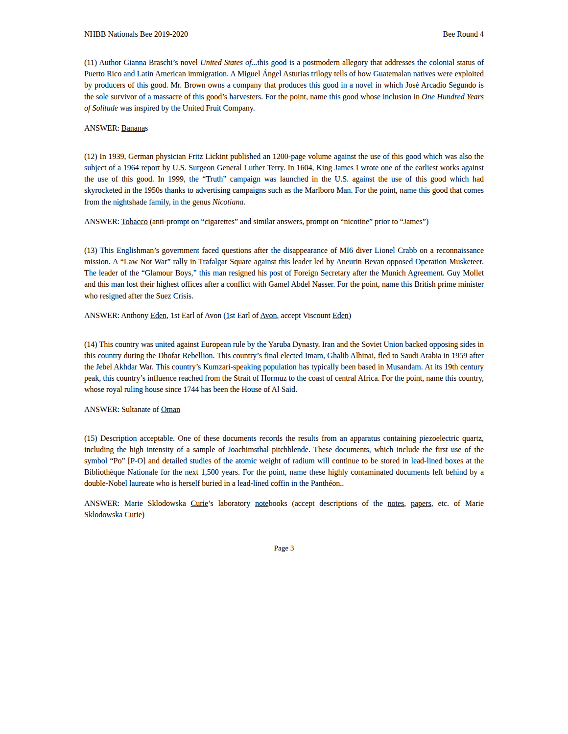NHBB Nationals Bee 2019-2020 Bee Round 4
(11) Author Gianna Braschi’s novel United States of... this good is a postmodern allegory that addresses the colonial status of Puerto Rico and Latin American immigration. A Miguel Ángel Asturias trilogy tells of how Guatemalan natives were exploited by producers of this good. Mr. Brown owns a company that produces this good in a novel in which José Arcadio Segundo is the sole survivor of a massacre of this good’s harvesters. For the point, name this good whose inclusion in One Hundred Years of Solitude was inspired by the United Fruit Company.
ANSWER: Bananas
(12) In 1939, German physician Fritz Lickint published an 1200-page volume against the use of this good which was also the subject of a 1964 report by U.S. Surgeon General Luther Terry. In 1604, King James I wrote one of the earliest works against the use of this good. In 1999, the “Truth” campaign was launched in the U.S. against the use of this good which had skyrocketed in the 1950s thanks to advertising campaigns such as the Marlboro Man. For the point, name this good that comes from the nightshade family, in the genus Nicotiana.
ANSWER: Tobacco (anti-prompt on “cigarettes” and similar answers, prompt on “nicotine” prior to “James”)
(13) This Englishman’s government faced questions after the disappearance of MI6 diver Lionel Crabb on a reconnaissance mission. A “Law Not War” rally in Trafalgar Square against this leader led by Aneurin Bevan opposed Operation Musketeer. The leader of the “Glamour Boys,” this man resigned his post of Foreign Secretary after the Munich Agreement. Guy Mollet and this man lost their highest offices after a conflict with Gamel Abdel Nasser. For the point, name this British prime minister who resigned after the Suez Crisis.
ANSWER: Anthony Eden, 1st Earl of Avon (1st Earl of Avon, accept Viscount Eden)
(14) This country was united against European rule by the Yaruba Dynasty. Iran and the Soviet Union backed opposing sides in this country during the Dhofar Rebellion. This country’s final elected Imam, Ghalib Alhinai, fled to Saudi Arabia in 1959 after the Jebel Akhdar War. This country’s Kumzari-speaking population has typically been based in Musandam. At its 19th century peak, this country’s influence reached from the Strait of Hormuz to the coast of central Africa. For the point, name this country, whose royal ruling house since 1744 has been the House of Al Said.
ANSWER: Sultanate of Oman
(15) Description acceptable. One of these documents records the results from an apparatus containing piezoelectric quartz, including the high intensity of a sample of Joachimsthal pitchblende. These documents, which include the first use of the symbol “Po” [P-O] and detailed studies of the atomic weight of radium will continue to be stored in lead-lined boxes at the Bibliothèque Nationale for the next 1,500 years. For the point, name these highly contaminated documents left behind by a double-Nobel laureate who is herself buried in a lead-lined coffin in the Panthéon..
ANSWER: Marie Sklodowska Curie’s laboratory notebooks (accept descriptions of the notes, papers, etc. of Marie Sklodowska Curie)
Page 3